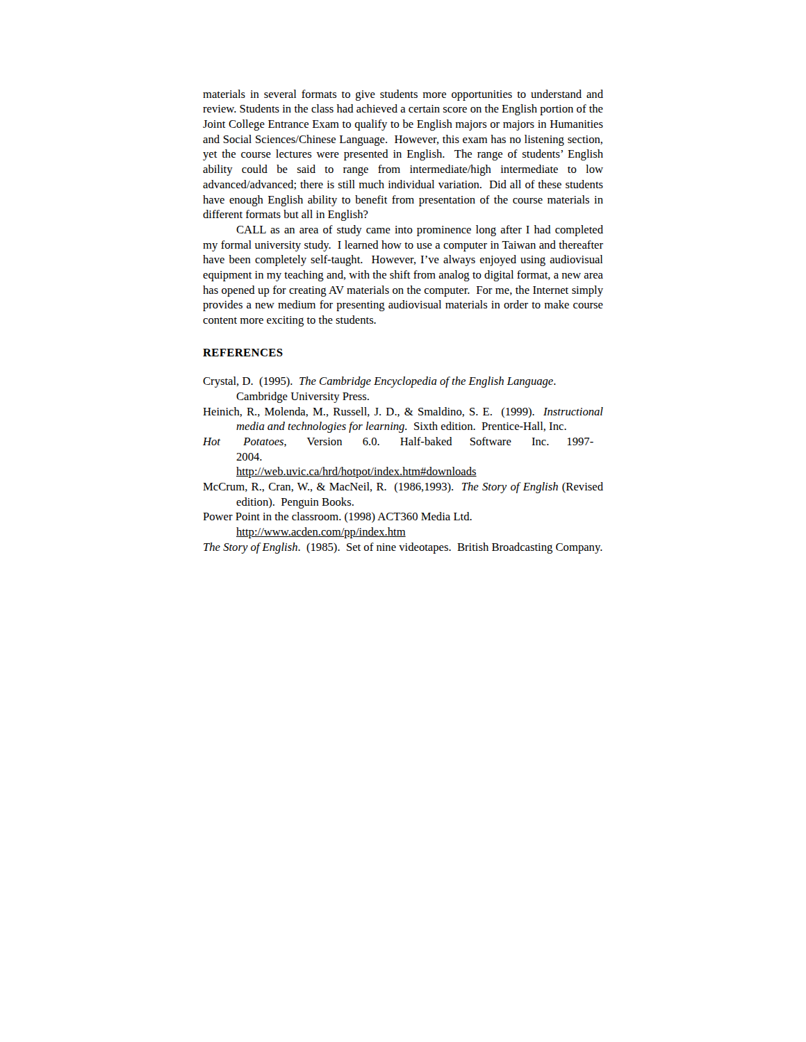materials in several formats to give students more opportunities to understand and review. Students in the class had achieved a certain score on the English portion of the Joint College Entrance Exam to qualify to be English majors or majors in Humanities and Social Sciences/Chinese Language. However, this exam has no listening section, yet the course lectures were presented in English. The range of students’ English ability could be said to range from intermediate/high intermediate to low advanced/advanced; there is still much individual variation. Did all of these students have enough English ability to benefit from presentation of the course materials in different formats but all in English?
CALL as an area of study came into prominence long after I had completed my formal university study. I learned how to use a computer in Taiwan and thereafter have been completely self-taught. However, I’ve always enjoyed using audiovisual equipment in my teaching and, with the shift from analog to digital format, a new area has opened up for creating AV materials on the computer. For me, the Internet simply provides a new medium for presenting audiovisual materials in order to make course content more exciting to the students.
REFERENCES
Crystal, D. (1995). The Cambridge Encyclopedia of the English Language. Cambridge University Press.
Heinich, R., Molenda, M., Russell, J. D., & Smaldino, S. E. (1999). Instructional media and technologies for learning. Sixth edition. Prentice-Hall, Inc.
Hot Potatoes, Version 6.0. Half-baked Software Inc. 1997-2004.
http://web.uvic.ca/hrd/hotpot/index.htm#downloads
McCrum, R., Cran, W., & MacNeil, R. (1986,1993). The Story of English (Revised edition). Penguin Books.
Power Point in the classroom. (1998) ACT360 Media Ltd. http://www.acden.com/pp/index.htm
The Story of English. (1985). Set of nine videotapes. British Broadcasting Company.